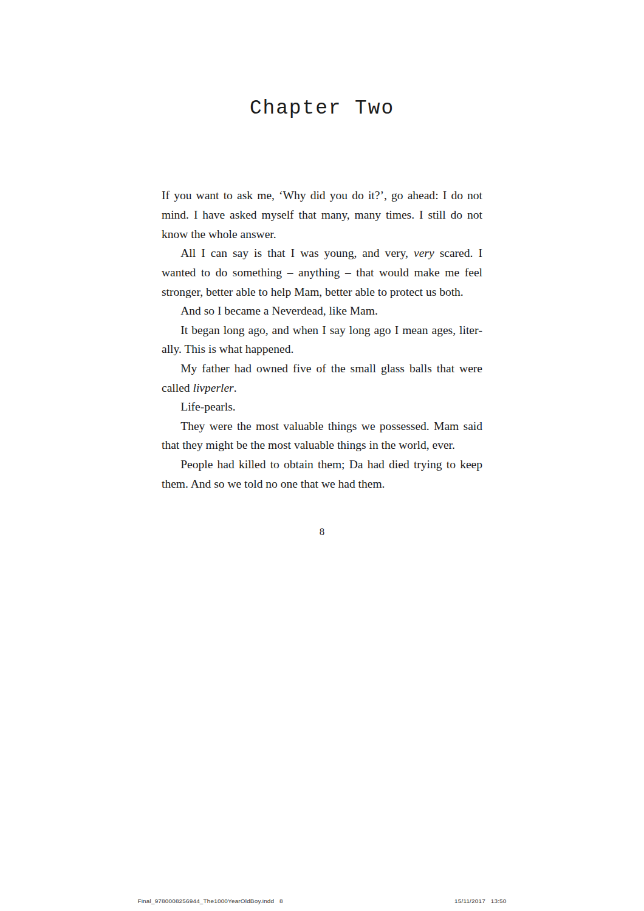Chapter Two
If you want to ask me, ‘Why did you do it?’, go ahead: I do not mind. I have asked myself that many, many times. I still do not know the whole answer.
All I can say is that I was young, and very, very scared. I wanted to do something – anything – that would make me feel stronger, better able to help Mam, better able to protect us both.
And so I became a Neverdead, like Mam.
It began long ago, and when I say long ago I mean ages, literally. This is what happened.
My father had owned five of the small glass balls that were called livperler.
Life-pearls.
They were the most valuable things we possessed. Mam said that they might be the most valuable things in the world, ever.
People had killed to obtain them; Da had died trying to keep them. And so we told no one that we had them.
8
Final_9780008256944_The1000YearOldBoy.indd 8 15/11/2017 13:50